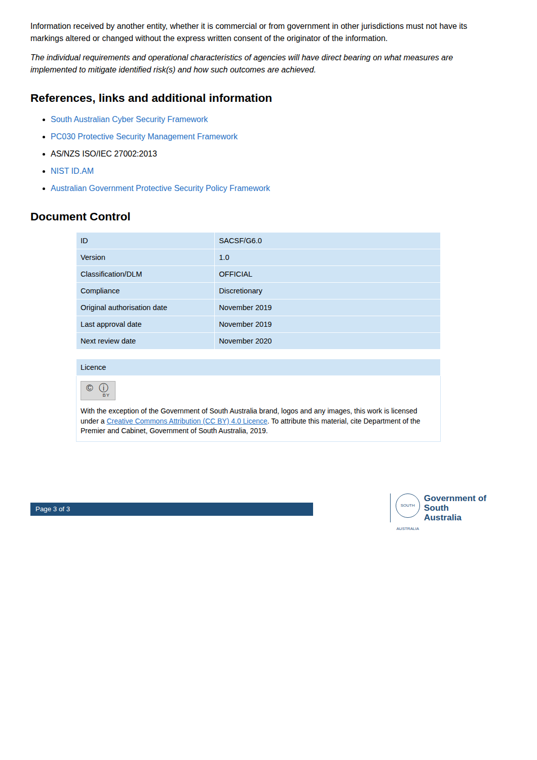Information received by another entity, whether it is commercial or from government in other jurisdictions must not have its markings altered or changed without the express written consent of the originator of the information.
The individual requirements and operational characteristics of agencies will have direct bearing on what measures are implemented to mitigate identified risk(s) and how such outcomes are achieved.
References, links and additional information
South Australian Cyber Security Framework
PC030 Protective Security Management Framework
AS/NZS ISO/IEC 27002:2013
NIST ID.AM
Australian Government Protective Security Policy Framework
Document Control
| ID | SACSF/G6.0 |
| Version | 1.0 |
| Classification/DLM | OFFICIAL |
| Compliance | Discretionary |
| Original authorisation date | November 2019 |
| Last approval date | November 2019 |
| Next review date | November 2020 |
| Licence |
| --- |
| © ⓘ BY With the exception of the Government of South Australia brand, logos and any images, this work is licensed under a Creative Commons Attribution (CC BY) 4.0 Licence . To attribute this material, cite Department of the Premier and Cabinet, Government of South Australia, 2019. |
Page 3 of 3
SOUTH
AUSTRALIA Government of
South Australia